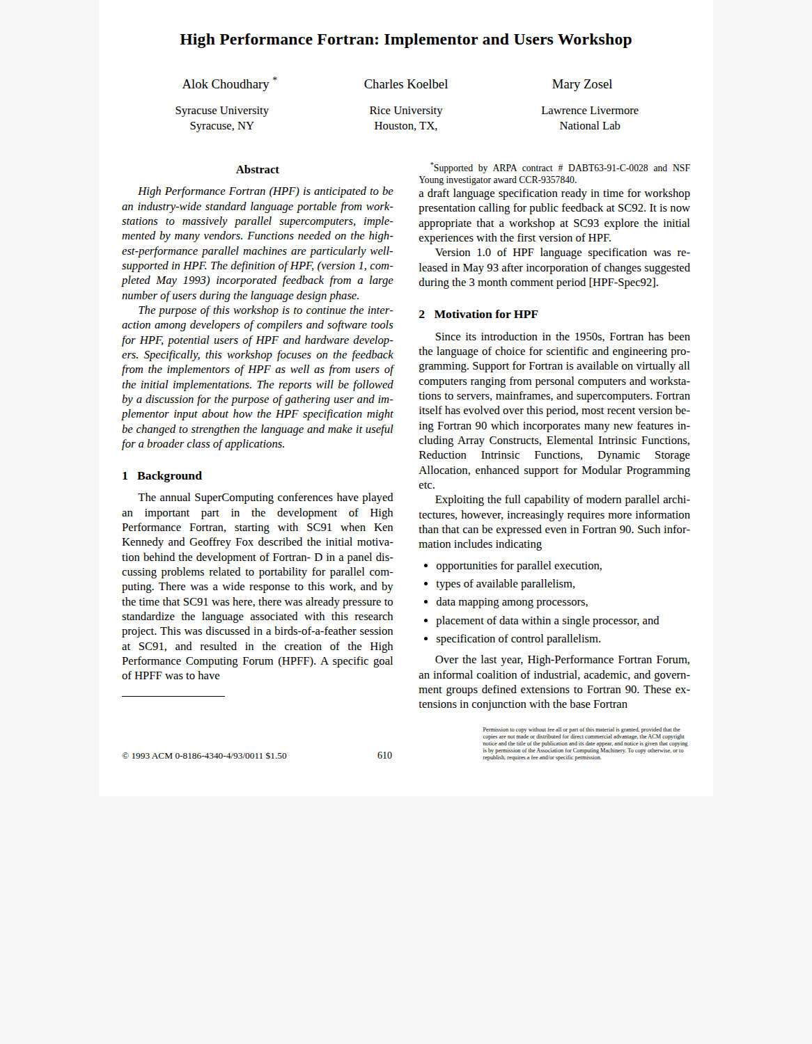High Performance Fortran: Implementor and Users Workshop
Alok Choudhary *
Charles Koelbel
Mary Zosel
Syracuse University
Syracuse, NY
Rice University
Houston, TX,
Lawrence Livermore
National Lab
Abstract
High Performance Fortran (HPF) is anticipated to be an industry-wide standard language portable from workstations to massively parallel supercomputers, implemented by many vendors. Functions needed on the highest-performance parallel machines are particularly well-supported in HPF. The definition of HPF, (version 1, completed May 1993) incorporated feedback from a large number of users during the language design phase.
The purpose of this workshop is to continue the interaction among developers of compilers and software tools for HPF, potential users of HPF and hardware developers. Specifically, this workshop focuses on the feedback from the implementors of HPF as well as from users of the initial implementations. The reports will be followed by a discussion for the purpose of gathering user and implementor input about how the HPF specification might be changed to strengthen the language and make it useful for a broader class of applications.
1 Background
The annual SuperComputing conferences have played an important part in the development of High Performance Fortran, starting with SC91 when Ken Kennedy and Geoffrey Fox described the initial motivation behind the development of Fortran- D in a panel discussing problems related to portability for parallel computing. There was a wide response to this work, and by the time that SC91 was here, there was already pressure to standardize the language associated with this research project. This was discussed in a birds-of-a-feather session at SC91, and resulted in the creation of the High Performance Computing Forum (HPFF). A specific goal of HPFF was to have
*Supported by ARPA contract # DABT63-91-C-0028 and NSF Young investigator award CCR-9357840.
a draft language specification ready in time for workshop presentation calling for public feedback at SC92. It is now appropriate that a workshop at SC93 explore the initial experiences with the first version of HPF.
Version 1.0 of HPF language specification was released in May 93 after incorporation of changes suggested during the 3 month comment period [HPF-Spec92].
2 Motivation for HPF
Since its introduction in the 1950s, Fortran has been the language of choice for scientific and engineering programming. Support for Fortran is available on virtually all computers ranging from personal computers and workstations to servers, mainframes, and supercomputers. Fortran itself has evolved over this period, most recent version being Fortran 90 which incorporates many new features including Array Constructs, Elemental Intrinsic Functions, Reduction Intrinsic Functions, Dynamic Storage Allocation, enhanced support for Modular Programming etc.
Exploiting the full capability of modern parallel architectures, however, increasingly requires more information than that can be expressed even in Fortran 90. Such information includes indicating
opportunities for parallel execution,
types of available parallelism,
data mapping among processors,
placement of data within a single processor, and
specification of control parallelism.
Over the last year, High-Performance Fortran Forum, an informal coalition of industrial, academic, and government groups defined extensions to Fortran 90. These extensions in conjunction with the base Fortran
© 1993 ACM 0-8186-4340-4/93/0011 $1.50
610
Permission to copy without fee all or part of this material is granted, provided that the copies are not made or distributed for direct commercial advantage, the ACM copyright notice and the title of the publication and its date appear, and notice is given that copying is by permission of the Association for Computing Machinery. To copy otherwise, or to republish, requires a fee and/or specific permission.